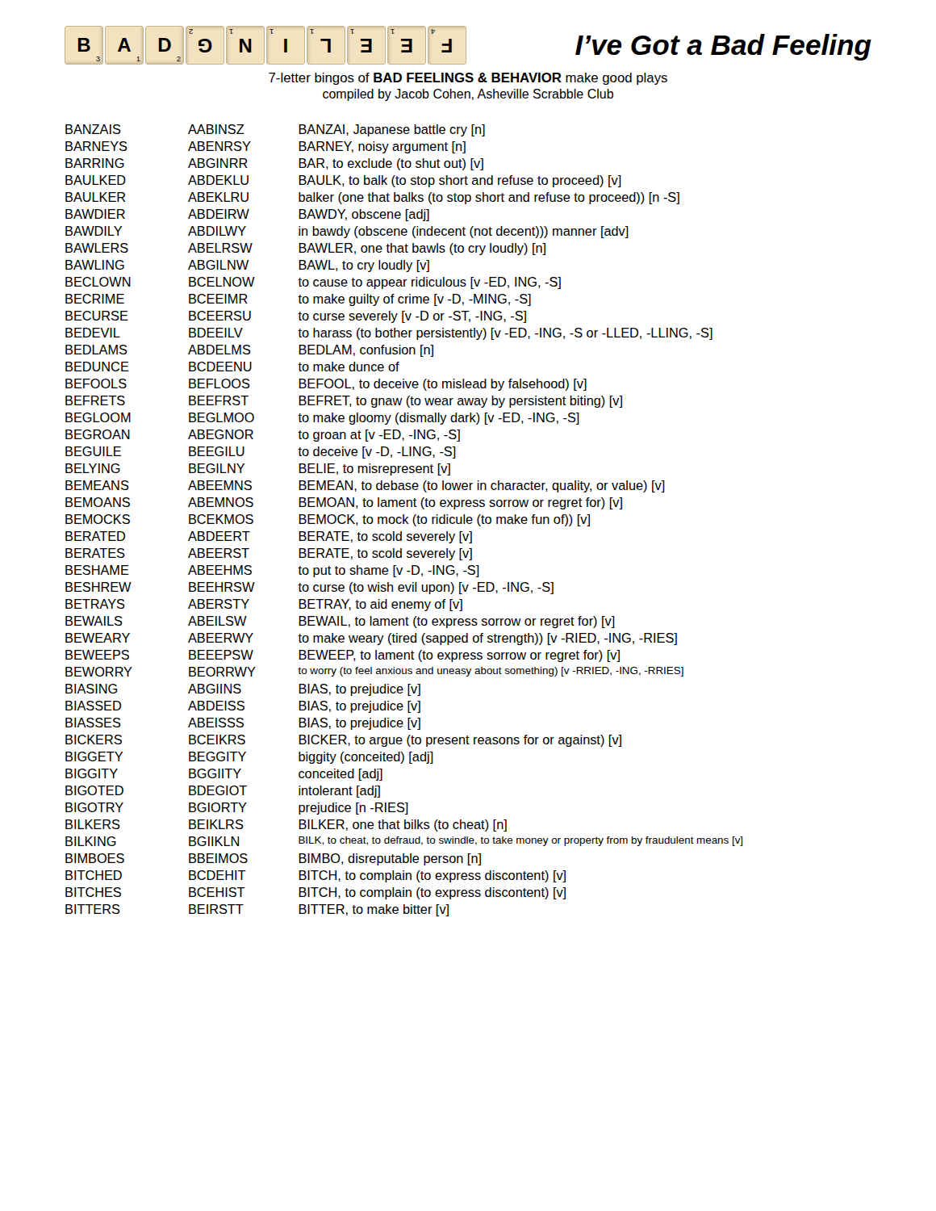B3 A1 D2 G2 N1 I1 L1 E1 E1 F4
I’ve Got a Bad Feeling
7-letter bingos of BAD FEELINGS & BEHAVIOR make good plays
compiled by Jacob Cohen, Asheville Scrabble Club
| BANZAIS | AABINSZ | BANZAI, Japanese battle cry [n] |
| BARNEYS | ABENRSY | BARNEY, noisy argument [n] |
| BARRING | ABGINRR | BAR, to exclude (to shut out) [v] |
| BAULKED | ABDEKLU | BAULK, to balk (to stop short and refuse to proceed) [v] |
| BAULKER | ABEKLRU | balker (one that balks (to stop short and refuse to proceed)) [n -S] |
| BAWDIER | ABDEIRW | BAWDY, obscene [adj] |
| BAWDILY | ABDILWY | in bawdy (obscene (indecent (not decent))) manner [adv] |
| BAWLERS | ABELRSW | BAWLER, one that bawls (to cry loudly) [n] |
| BAWLING | ABGILNW | BAWL, to cry loudly [v] |
| BECLOWN | BCELNOW | to cause to appear ridiculous [v -ED, ING, -S] |
| BECRIME | BCEEIMR | to make guilty of crime [v -D, -MING, -S] |
| BECURSE | BCEERSU | to curse severely [v -D or -ST, -ING, -S] |
| BEDEVIL | BDEEILV | to harass (to bother persistently) [v -ED, -ING, -S or -LLED, -LLING, -S] |
| BEDLAMS | ABDELMS | BEDLAM, confusion [n] |
| BEDUNCE | BCDEENU | to make dunce of |
| BEFOOLS | BEFLOOS | BEFOOL, to deceive (to mislead by falsehood) [v] |
| BEFRETS | BEEFRST | BEFRET, to gnaw (to wear away by persistent biting) [v] |
| BEGLOOM | BEGLMOO | to make gloomy (dismally dark) [v -ED, -ING, -S] |
| BEGROAN | ABEGNOR | to groan at [v -ED, -ING, -S] |
| BEGUILE | BEEGILU | to deceive [v -D, -LING, -S] |
| BELYING | BEGILNY | BELIE, to misrepresent [v] |
| BEMEANS | ABEEMNS | BEMEAN, to debase (to lower in character, quality, or value) [v] |
| BEMOANS | ABEMNOS | BEMOAN, to lament (to express sorrow or regret for) [v] |
| BEMOCKS | BCEKMOS | BEMOCK, to mock (to ridicule (to make fun of)) [v] |
| BERATED | ABDEERT | BERATE, to scold severely [v] |
| BERATES | ABEERST | BERATE, to scold severely [v] |
| BESHAME | ABEEHMS | to put to shame [v -D, -ING, -S] |
| BESHREW | BEEHRSW | to curse (to wish evil upon) [v -ED, -ING, -S] |
| BETRAYS | ABERSTY | BETRAY, to aid enemy of [v] |
| BEWAILS | ABEILSW | BEWAIL, to lament (to express sorrow or regret for) [v] |
| BEWEARY | ABEERWY | to make weary (tired (sapped of strength)) [v -RIED, -ING, -RIES] |
| BEWEEPS | BEEEPSW | BEWEEP, to lament (to express sorrow or regret for) [v] |
| BEWORRY | BEORRWY | to worry (to feel anxious and uneasy about something) [v -RRIED, -ING, -RRIES] |
| BIASING | ABGIINS | BIAS, to prejudice [v] |
| BIASSED | ABDEISS | BIAS, to prejudice [v] |
| BIASSES | ABEISSS | BIAS, to prejudice [v] |
| BICKERS | BCEIKRS | BICKER, to argue (to present reasons for or against) [v] |
| BIGGETY | BEGGITY | biggity (conceited) [adj] |
| BIGGITY | BGGIITY | conceited [adj] |
| BIGOTED | BDEGIOT | intolerant [adj] |
| BIGOTRY | BGIORTY | prejudice [n -RIES] |
| BILKERS | BEIKLRS | BILKER, one that bilks (to cheat) [n] |
| BILKING | BGIIKLN | BILK, to cheat, to defraud, to swindle, to take money or property from by fraudulent means [v] |
| BIMBOES | BBEIMOS | BIMBO, disreputable person [n] |
| BITCHED | BCDEHIT | BITCH, to complain (to express discontent) [v] |
| BITCHES | BCEHIST | BITCH, to complain (to express discontent) [v] |
| BITTERS | BEIRSTT | BITTER, to make bitter [v] |